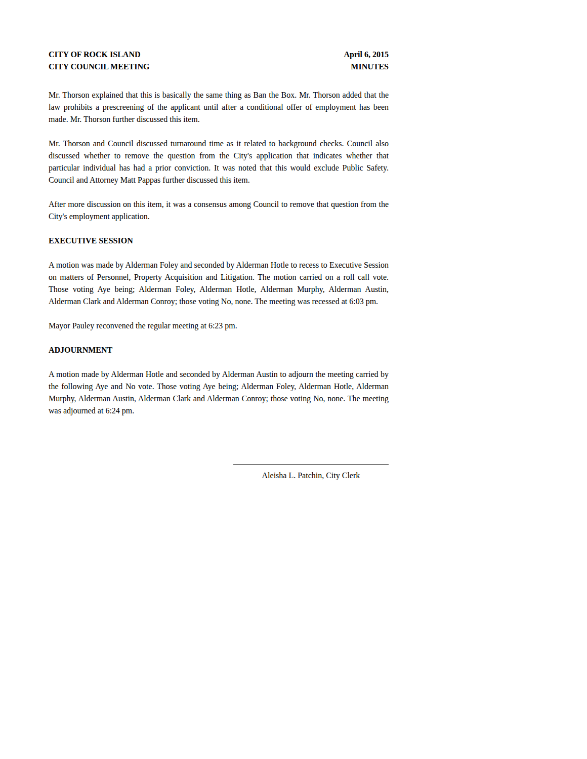CITY OF ROCK ISLAND
CITY COUNCIL MEETING
April 6, 2015
MINUTES
Mr. Thorson explained that this is basically the same thing as Ban the Box. Mr. Thorson added that the law prohibits a prescreening of the applicant until after a conditional offer of employment has been made. Mr. Thorson further discussed this item.
Mr. Thorson and Council discussed turnaround time as it related to background checks. Council also discussed whether to remove the question from the City's application that indicates whether that particular individual has had a prior conviction. It was noted that this would exclude Public Safety. Council and Attorney Matt Pappas further discussed this item.
After more discussion on this item, it was a consensus among Council to remove that question from the City's employment application.
EXECUTIVE SESSION
A motion was made by Alderman Foley and seconded by Alderman Hotle to recess to Executive Session on matters of Personnel, Property Acquisition and Litigation. The motion carried on a roll call vote. Those voting Aye being; Alderman Foley, Alderman Hotle, Alderman Murphy, Alderman Austin, Alderman Clark and Alderman Conroy; those voting No, none. The meeting was recessed at 6:03 pm.
Mayor Pauley reconvened the regular meeting at 6:23 pm.
ADJOURNMENT
A motion made by Alderman Hotle and seconded by Alderman Austin to adjourn the meeting carried by the following Aye and No vote. Those voting Aye being; Alderman Foley, Alderman Hotle, Alderman Murphy, Alderman Austin, Alderman Clark and Alderman Conroy; those voting No, none. The meeting was adjourned at 6:24 pm.
Aleisha L. Patchin, City Clerk